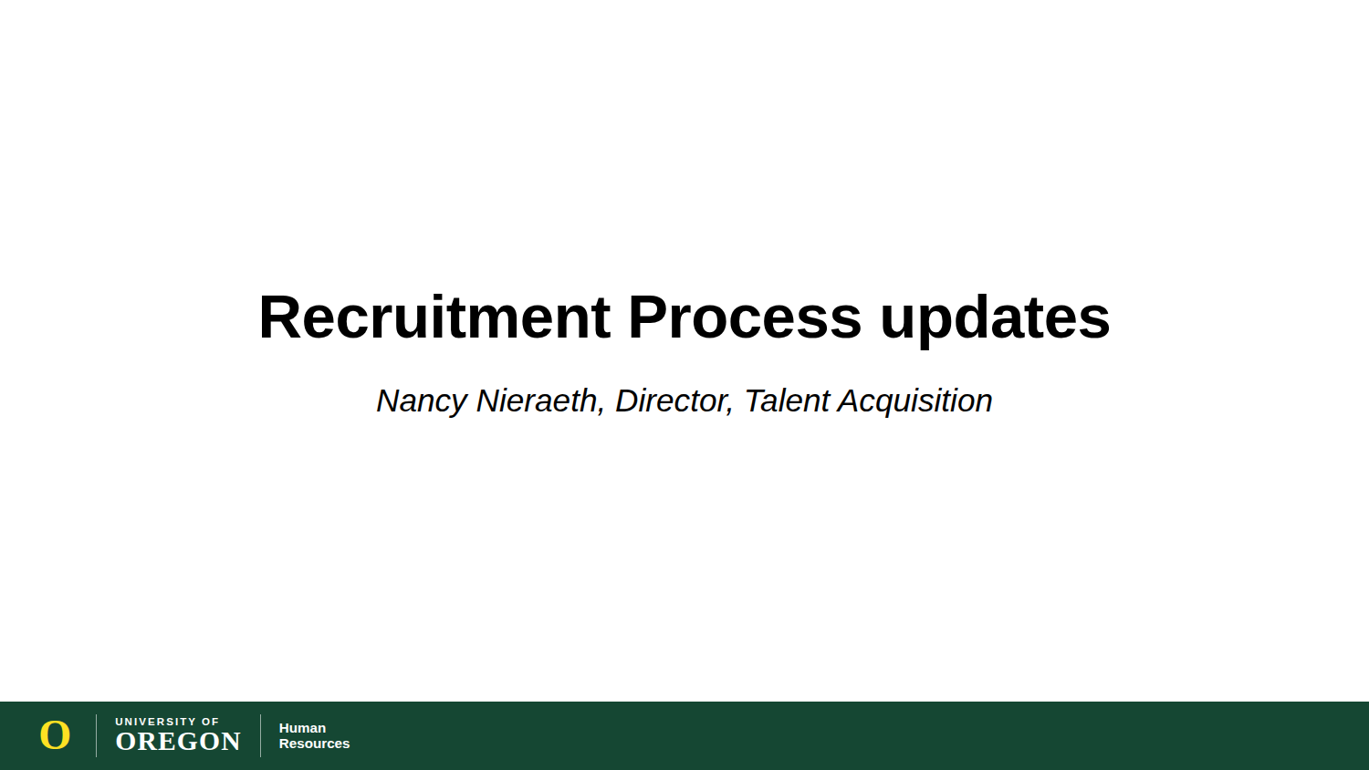Recruitment Process updates
Nancy Nieraeth, Director, Talent Acquisition
O University of Oregon Human Resources